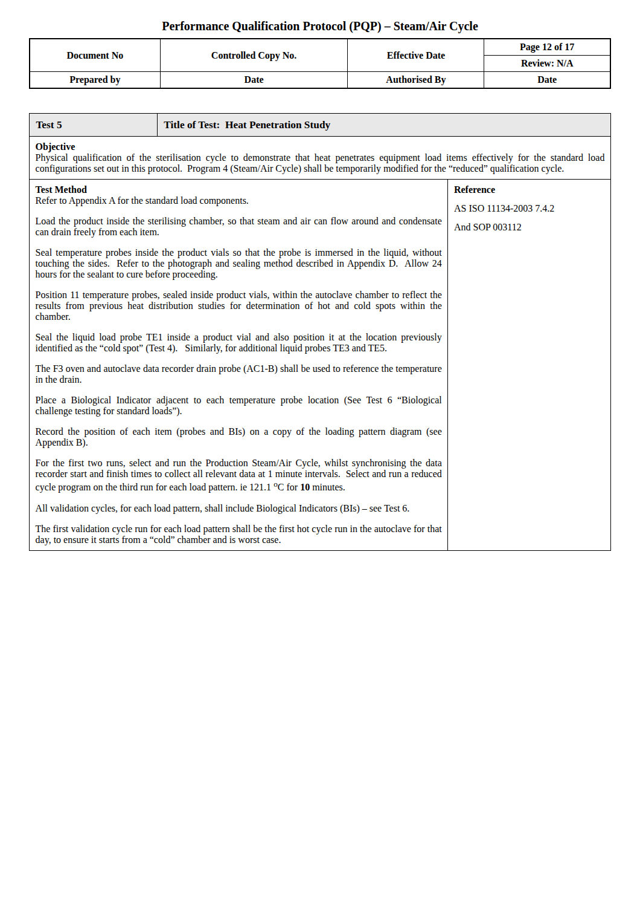Performance Qualification Protocol (PQP) – Steam/Air Cycle
| Document No | Controlled Copy No. | Effective Date | Page 12 of 17 |
| Review: N/A |
| Prepared by | Date | Authorised By | Date |
| Test 5 | Title of Test: Heat Penetration Study |
| Objective Physical qualification of the sterilisation cycle to demonstrate that heat penetrates equipment load items effectively for the standard load configurations set out in this protocol. Program 4 (Steam/Air Cycle) shall be temporarily modified for the “reduced” qualification cycle. |
| Test Method Refer to Appendix A for the standard load components. Load the product inside the sterilising chamber, so that steam and air can flow around and condensate can drain freely from each item. Seal temperature probes inside the product vials so that the probe is immersed in the liquid, without touching the sides. Refer to the photograph and sealing method described in Appendix D. Allow 24 hours for the sealant to cure before proceeding. Position 11 temperature probes, sealed inside product vials, within the autoclave chamber to reflect the results from previous heat distribution studies for determination of hot and cold spots within the chamber. Seal the liquid load probe TE1 inside a product vial and also position it at the location previously identified as the “cold spot” (Test 4). Similarly, for additional liquid probes TE3 and TE5. The F3 oven and autoclave data recorder drain probe (AC1-B) shall be used to reference the temperature in the drain. Place a Biological Indicator adjacent to each temperature probe location (See Test 6 “Biological challenge testing for standard loads”). Record the position of each item (probes and BIs) on a copy of the loading pattern diagram (see Appendix B). For the first two runs, select and run the Production Steam/Air Cycle, whilst synchronising the data recorder start and finish times to collect all relevant data at 1 minute intervals. Select and run a reduced cycle program on the third run for each load pattern. ie 121.1 o C for 10 minutes. All validation cycles, for each load pattern, shall include Biological Indicators (BIs) – see Test 6. The first validation cycle run for each load pattern shall be the first hot cycle run in the autoclave for that day, to ensure it starts from a “cold” chamber and is worst case. | Reference AS ISO 11134-2003 7.4.2 And SOP 003112 |